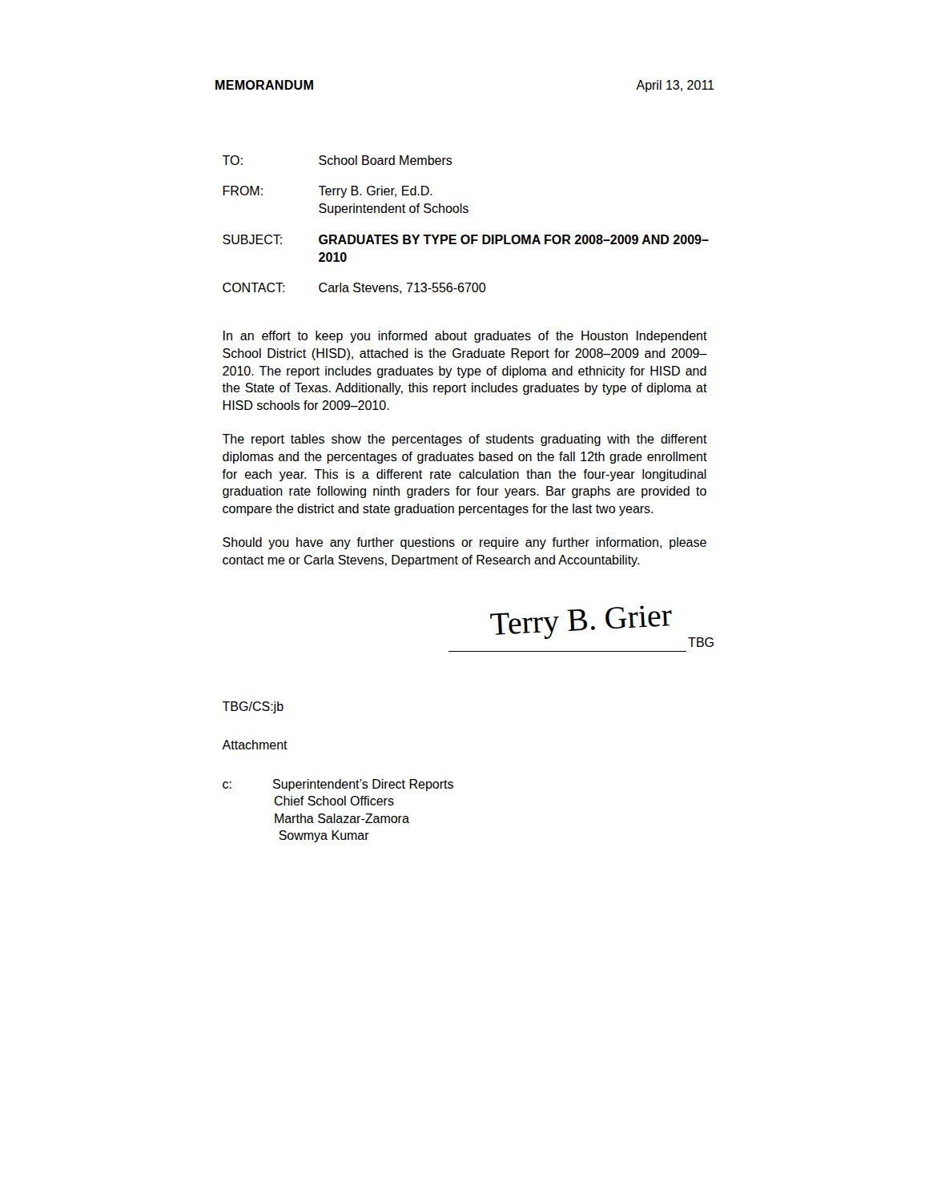MEMORANDUM
April 13, 2011
| TO: | School Board Members |
| FROM: | Terry B. Grier, Ed.D. Superintendent of Schools |
| SUBJECT: | GRADUATES BY TYPE OF DIPLOMA FOR 2008–2009 AND 2009–2010 |
| CONTACT: | Carla Stevens, 713-556-6700 |
In an effort to keep you informed about graduates of the Houston Independent School District (HISD), attached is the Graduate Report for 2008–2009 and 2009–2010. The report includes graduates by type of diploma and ethnicity for HISD and the State of Texas. Additionally, this report includes graduates by type of diploma at HISD schools for 2009–2010.
The report tables show the percentages of students graduating with the different diplomas and the percentages of graduates based on the fall 12th grade enrollment for each year. This is a different rate calculation than the four-year longitudinal graduation rate following ninth graders for four years. Bar graphs are provided to compare the district and state graduation percentages for the last two years.
Should you have any further questions or require any further information, please contact me or Carla Stevens, Department of Research and Accountability.
Terry B. Grier
TBG
TBG/CS:jb
Attachment
| c: | Superintendent’s Direct Reports Chief School Officers Martha Salazar-Zamora Sowmya Kumar |